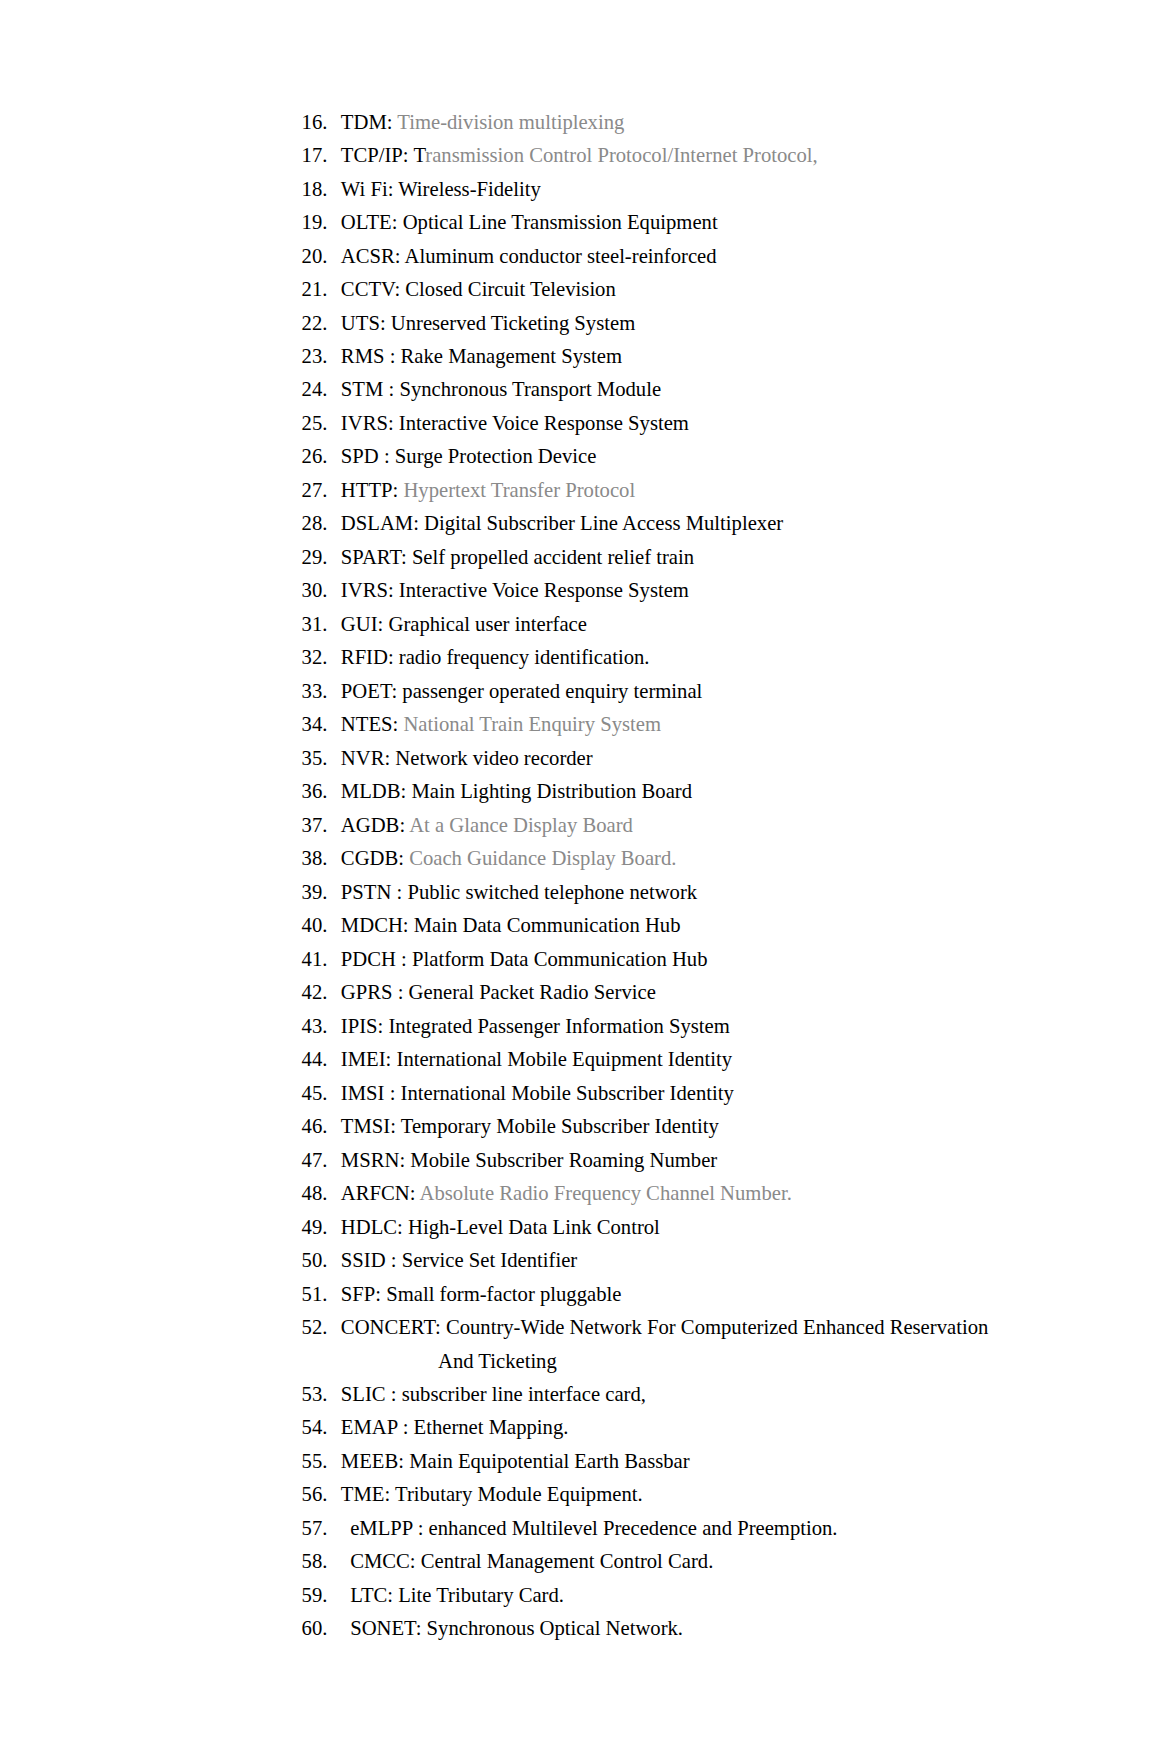16. TDM: Time-division multiplexing
17. TCP/IP: Transmission Control Protocol/Internet Protocol,
18. Wi Fi: Wireless-Fidelity
19. OLTE: Optical Line Transmission Equipment
20. ACSR: Aluminum conductor steel-reinforced
21. CCTV: Closed Circuit Television
22. UTS: Unreserved Ticketing System
23. RMS : Rake Management System
24. STM : Synchronous Transport Module
25. IVRS: Interactive Voice Response System
26. SPD : Surge Protection Device
27. HTTP: Hypertext Transfer Protocol
28. DSLAM: Digital Subscriber Line Access Multiplexer
29. SPART: Self propelled accident relief train
30. IVRS: Interactive Voice Response System
31. GUI: Graphical user interface
32. RFID: radio frequency identification.
33. POET: passenger operated enquiry terminal
34. NTES: National Train Enquiry System
35. NVR: Network video recorder
36. MLDB: Main Lighting Distribution Board
37. AGDB: At a Glance Display Board
38. CGDB: Coach Guidance Display Board.
39. PSTN : Public switched telephone network
40. MDCH: Main Data Communication Hub
41. PDCH : Platform Data Communication Hub
42. GPRS : General Packet Radio Service
43. IPIS: Integrated Passenger Information System
44. IMEI: International Mobile Equipment Identity
45. IMSI : International Mobile Subscriber Identity
46. TMSI: Temporary Mobile Subscriber Identity
47. MSRN: Mobile Subscriber Roaming Number
48. ARFCN: Absolute Radio Frequency Channel Number.
49. HDLC: High-Level Data Link Control
50. SSID : Service Set Identifier
51. SFP: Small form-factor pluggable
52. CONCERT: Country-Wide Network For Computerized Enhanced ReservationAnd Ticketing
53. SLIC : subscriber line interface card,
54. EMAP : Ethernet Mapping.
55. MEEB: Main Equipotential Earth Bassbar
56. TME: Tributary Module Equipment.
57. eMLPP : enhanced Multilevel Precedence and Preemption.
58. CMCC: Central Management Control Card.
59. LTC: Lite Tributary Card.
60. SONET: Synchronous Optical Network.